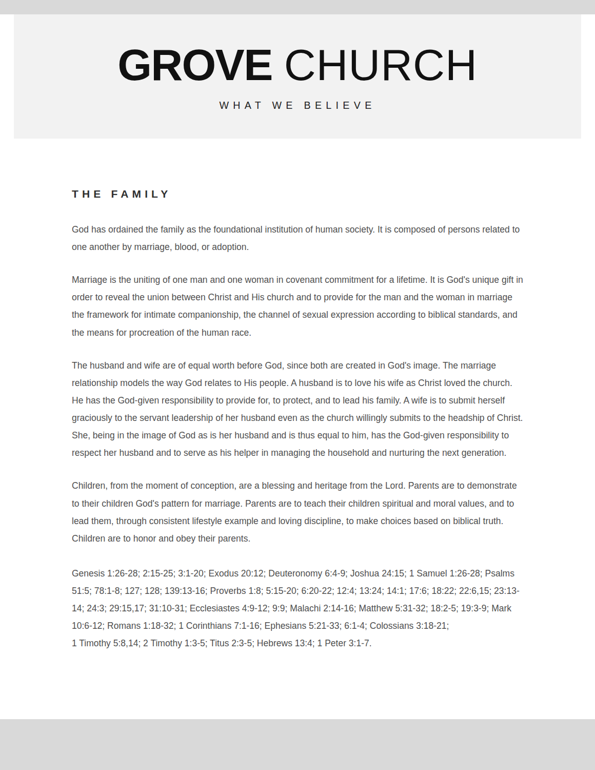GROVE CHURCH
What We Believe
The Family
God has ordained the family as the foundational institution of human society. It is composed of persons related to one another by marriage, blood, or adoption.
Marriage is the uniting of one man and one woman in covenant commitment for a lifetime. It is God's unique gift in order to reveal the union between Christ and His church and to provide for the man and the woman in marriage the framework for intimate companionship, the channel of sexual expression according to biblical standards, and the means for procreation of the human race.
The husband and wife are of equal worth before God, since both are created in God's image. The marriage relationship models the way God relates to His people. A husband is to love his wife as Christ loved the church. He has the God-given responsibility to provide for, to protect, and to lead his family. A wife is to submit herself graciously to the servant leadership of her husband even as the church willingly submits to the headship of Christ. She, being in the image of God as is her husband and is thus equal to him, has the God-given responsibility to respect her husband and to serve as his helper in managing the household and nurturing the next generation.
Children, from the moment of conception, are a blessing and heritage from the Lord. Parents are to demonstrate to their children God's pattern for marriage. Parents are to teach their children spiritual and moral values, and to lead them, through consistent lifestyle example and loving discipline, to make choices based on biblical truth. Children are to honor and obey their parents.
Genesis 1:26-28; 2:15-25; 3:1-20; Exodus 20:12; Deuteronomy 6:4-9; Joshua 24:15; 1 Samuel 1:26-28; Psalms 51:5; 78:1-8; 127; 128; 139:13-16; Proverbs 1:8; 5:15-20; 6:20-22; 12:4; 13:24; 14:1; 17:6; 18:22; 22:6,15; 23:13-14; 24:3; 29:15,17; 31:10-31; Ecclesiastes 4:9-12; 9:9; Malachi 2:14-16; Matthew 5:31-32; 18:2-5; 19:3-9; Mark 10:6-12; Romans 1:18-32; 1 Corinthians 7:1-16; Ephesians 5:21-33; 6:1-4; Colossians 3:18-21;
1 Timothy 5:8,14; 2 Timothy 1:3-5; Titus 2:3-5; Hebrews 13:4; 1 Peter 3:1-7.